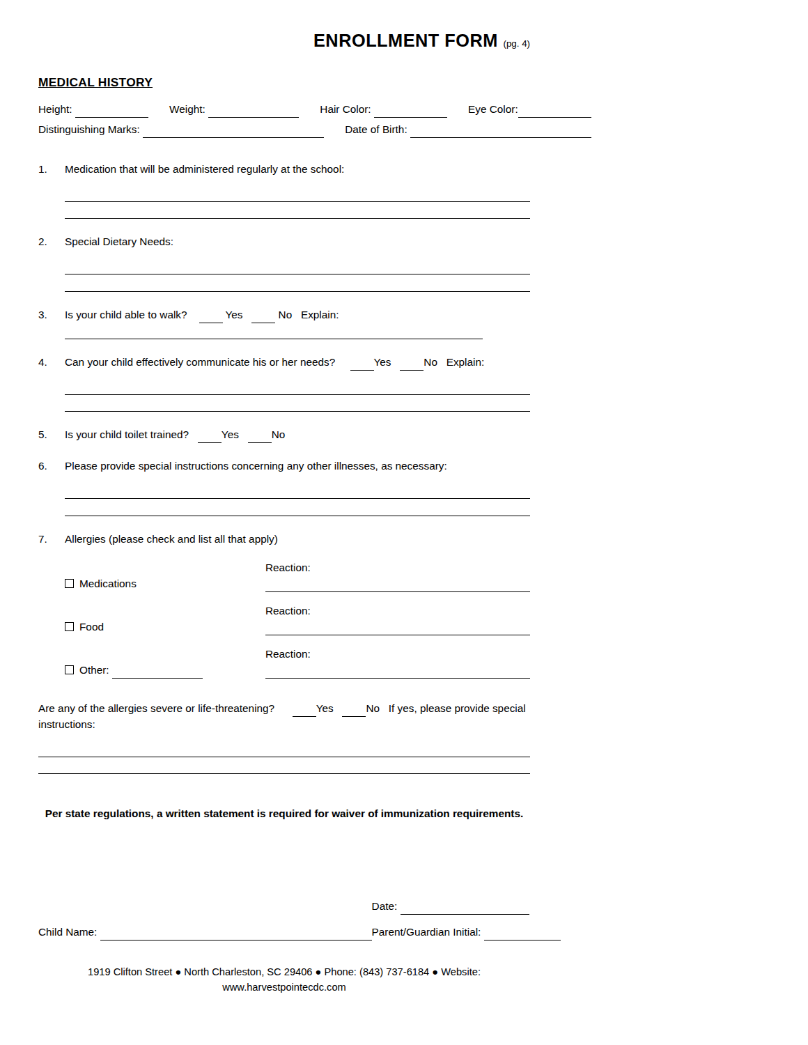ENROLLMENT FORM (pg. 4)
MEDICAL HISTORY
Height: Weight: Hair Color: Eye Color:
Distinguishing Marks: Date of Birth:
Medication that will be administered regularly at the school:
Special Dietary Needs:
Is your child able to walk? Yes No Explain:
Can your child effectively communicate his or her needs? Yes No Explain:
Is your child toilet trained? Yes No
Please provide special instructions concerning any other illnesses, as necessary:
Allergies (please check and list all that apply)
| Medications | Reaction: |
| Food | Reaction: |
| Other: | Reaction: |
Are any of the allergies severe or life-threatening? Yes No If yes, please provide special instructions:
Per state regulations, a written statement is required for waiver of immunization requirements.
Child Name:
Date:
Parent/Guardian Initial:
1919 Clifton Street ● North Charleston, SC 29406 ● Phone: (843) 737-6184 ● Website: www.harvestpointecdc.com